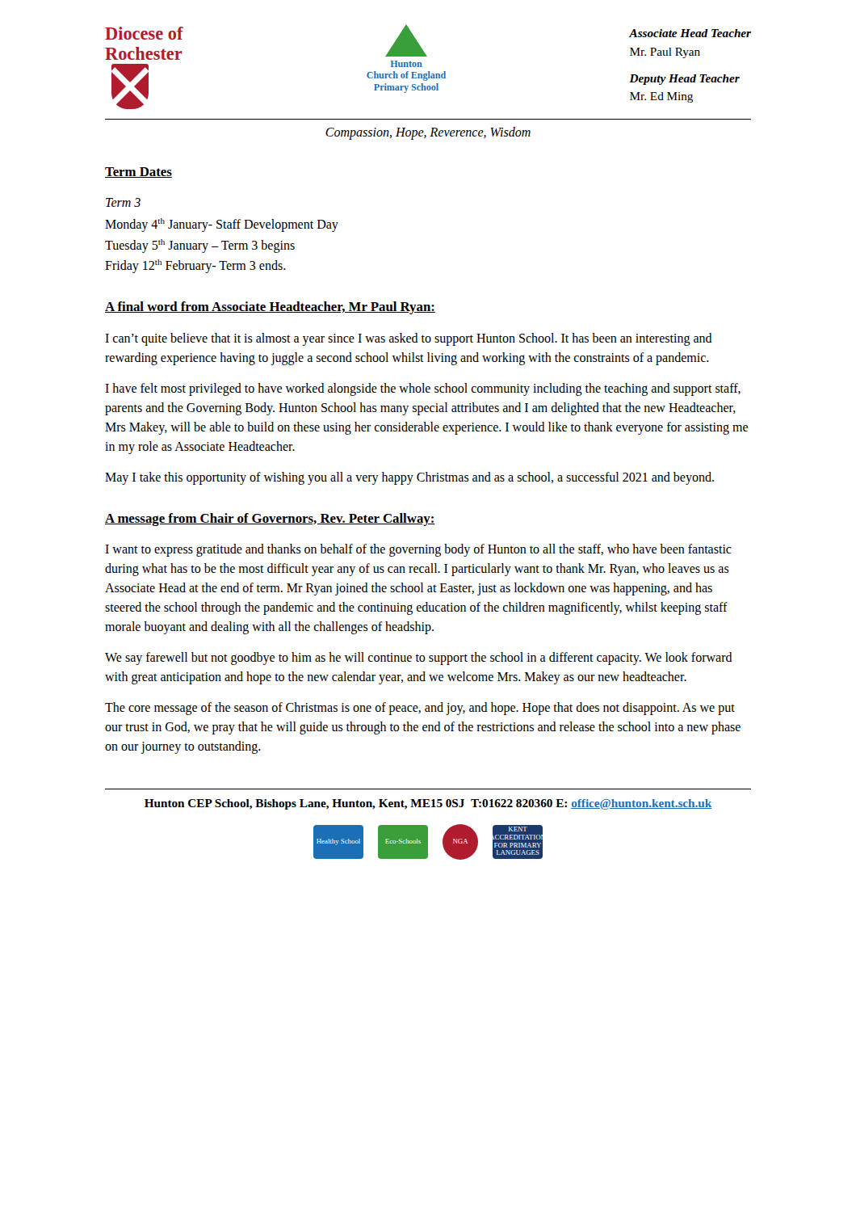Diocese of Rochester
Hunton
Church of England
Primary School
Associate Head Teacher
Mr. Paul Ryan
Deputy Head Teacher
Mr. Ed Ming
Compassion, Hope, Reverence, Wisdom
Term Dates
Term 3
Monday 4th January- Staff Development Day
Tuesday 5th January – Term 3 begins
Friday 12th February- Term 3 ends.
A final word from Associate Headteacher, Mr Paul Ryan:
I can’t quite believe that it is almost a year since I was asked to support Hunton School. It has been an interesting and rewarding experience having to juggle a second school whilst living and working with the constraints of a pandemic.
I have felt most privileged to have worked alongside the whole school community including the teaching and support staff, parents and the Governing Body. Hunton School has many special attributes and I am delighted that the new Headteacher, Mrs Makey, will be able to build on these using her considerable experience. I would like to thank everyone for assisting me in my role as Associate Headteacher.
May I take this opportunity of wishing you all a very happy Christmas and as a school, a successful 2021 and beyond.
A message from Chair of Governors, Rev. Peter Callway:
I want to express gratitude and thanks on behalf of the governing body of Hunton to all the staff, who have been fantastic during what has to be the most difficult year any of us can recall. I particularly want to thank Mr. Ryan, who leaves us as Associate Head at the end of term. Mr Ryan joined the school at Easter, just as lockdown one was happening, and has steered the school through the pandemic and the continuing education of the children magnificently, whilst keeping staff morale buoyant and dealing with all the challenges of headship.
We say farewell but not goodbye to him as he will continue to support the school in a different capacity. We look forward with great anticipation and hope to the new calendar year, and we welcome Mrs. Makey as our new headteacher.
The core message of the season of Christmas is one of peace, and joy, and hope. Hope that does not disappoint. As we put our trust in God, we pray that he will guide us through to the end of the restrictions and release the school into a new phase on our journey to outstanding.
Hunton CEP School, Bishops Lane, Hunton, Kent, ME15 0SJ T:01622 820360 E: office@hunton.kent.sch.uk
Healthy School
Eco-Schools
NGA
KENT ACCREDITATION FOR PRIMARY LANGUAGES